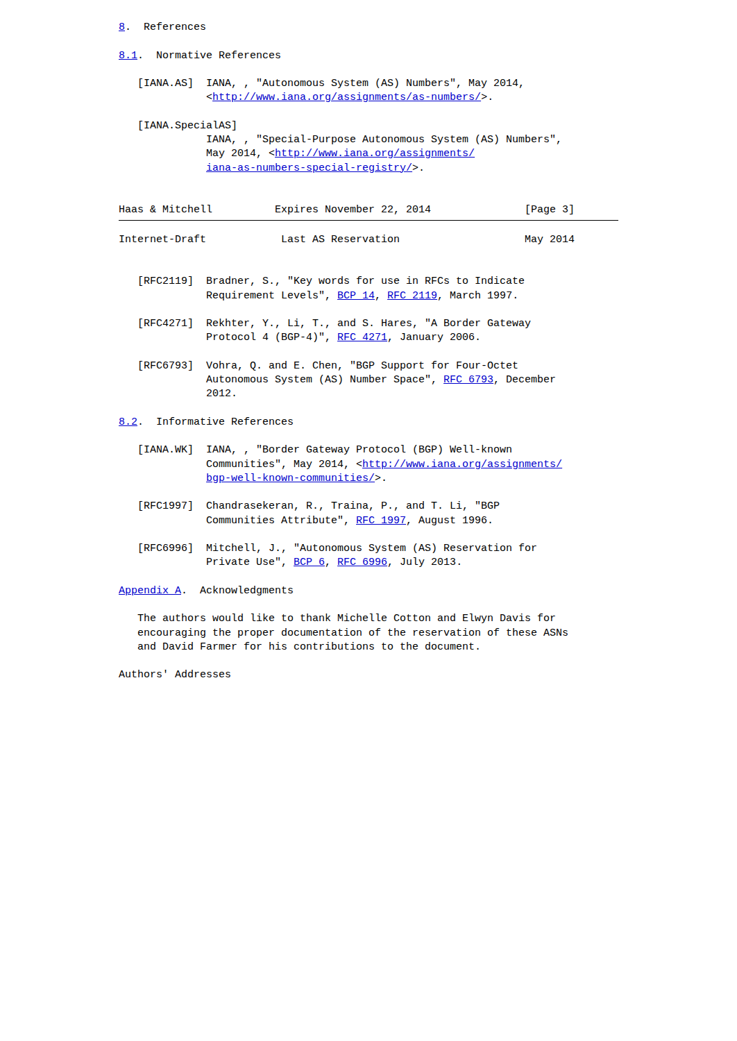8.  References

8.1.  Normative References

   [IANA.AS]  IANA, , "Autonomous System (AS) Numbers", May 2014,
              <http://www.iana.org/assignments/as-numbers/>.

   [IANA.SpecialAS]
              IANA, , "Special-Purpose Autonomous System (AS) Numbers",
              May 2014, <http://www.iana.org/assignments/
              iana-as-numbers-special-registry/>.


Haas & Mitchell          Expires November 22, 2014               [Page 3]
Internet-Draft            Last AS Reservation                    May 2014


   [RFC2119]  Bradner, S., "Key words for use in RFCs to Indicate
              Requirement Levels", BCP 14, RFC 2119, March 1997.

   [RFC4271]  Rekhter, Y., Li, T., and S. Hares, "A Border Gateway
              Protocol 4 (BGP-4)", RFC 4271, January 2006.

   [RFC6793]  Vohra, Q. and E. Chen, "BGP Support for Four-Octet
              Autonomous System (AS) Number Space", RFC 6793, December
              2012.

8.2.  Informative References

   [IANA.WK]  IANA, , "Border Gateway Protocol (BGP) Well-known
              Communities", May 2014, <http://www.iana.org/assignments/
              bgp-well-known-communities/>.

   [RFC1997]  Chandrasekeran, R., Traina, P., and T. Li, "BGP
              Communities Attribute", RFC 1997, August 1996.

   [RFC6996]  Mitchell, J., "Autonomous System (AS) Reservation for
              Private Use", BCP 6, RFC 6996, July 2013.

Appendix A.  Acknowledgments

   The authors would like to thank Michelle Cotton and Elwyn Davis for
   encouraging the proper documentation of the reservation of these ASNs
   and David Farmer for his contributions to the document.

Authors' Addresses